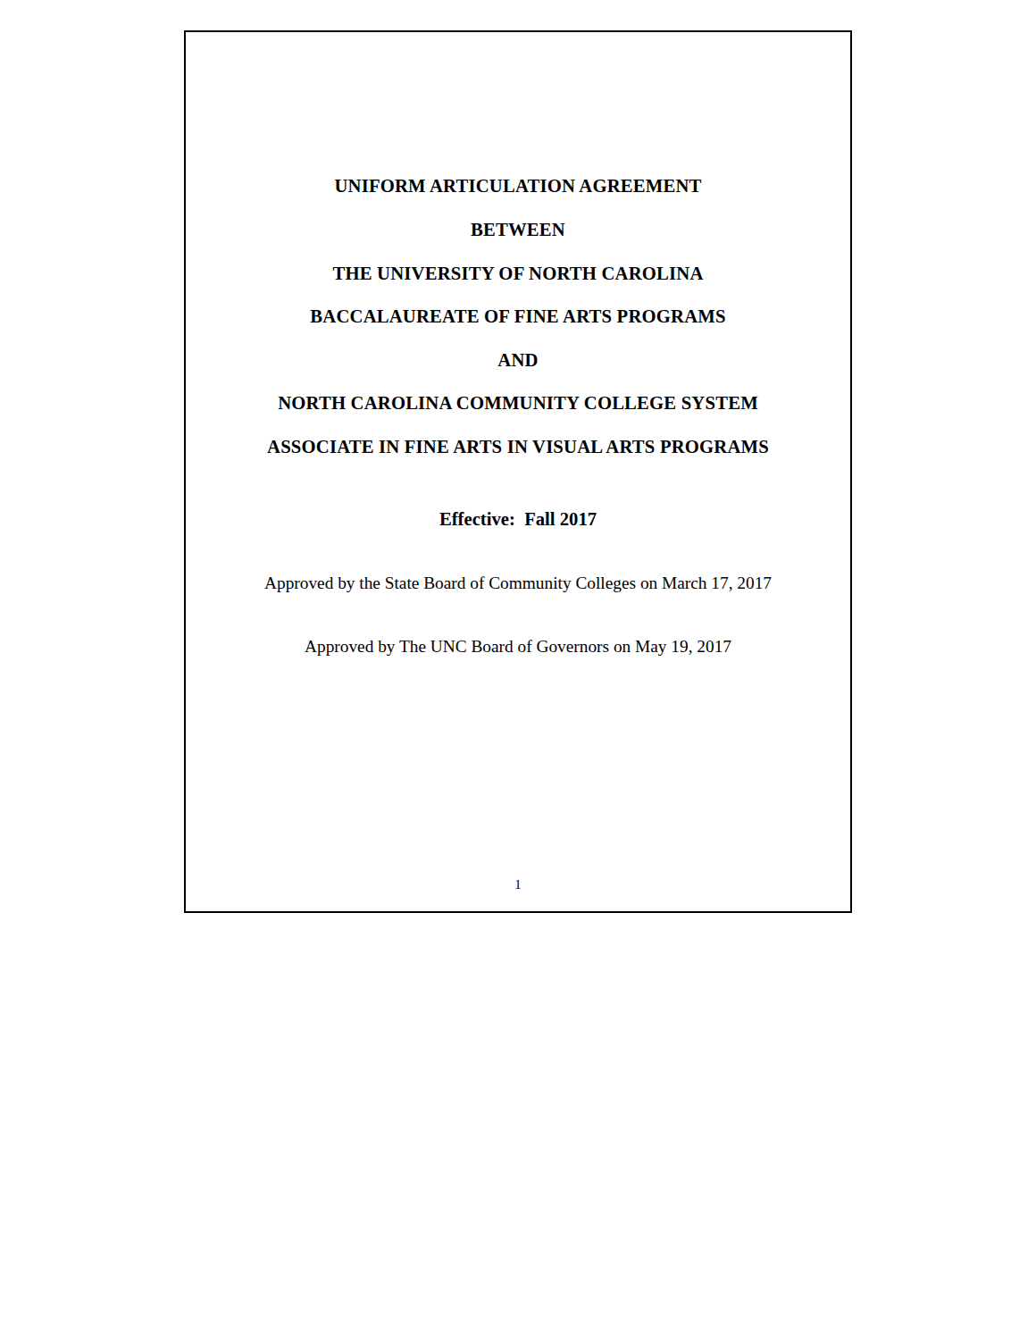UNIFORM ARTICULATION AGREEMENT BETWEEN THE UNIVERSITY OF NORTH CAROLINA BACCALAUREATE OF FINE ARTS PROGRAMS AND NORTH CAROLINA COMMUNITY COLLEGE SYSTEM ASSOCIATE IN FINE ARTS IN VISUAL ARTS PROGRAMS
Effective: Fall 2017
Approved by the State Board of Community Colleges on March 17, 2017
Approved by The UNC Board of Governors on May 19, 2017
1